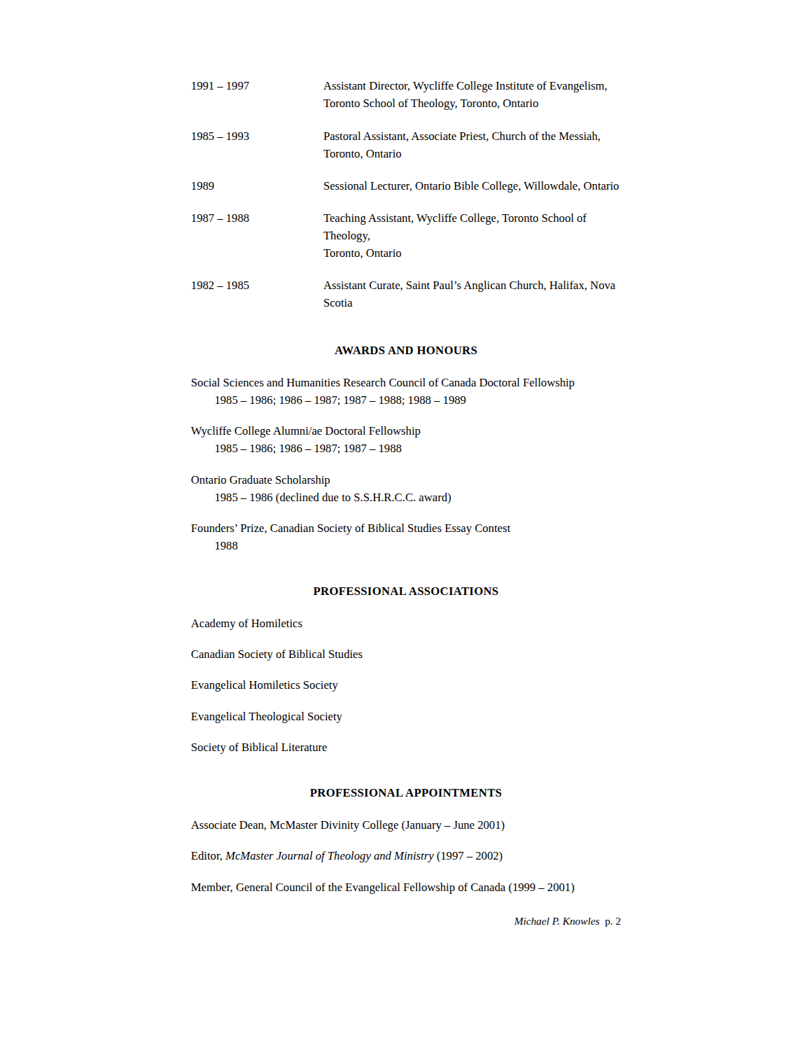| 1991 – 1997 | Assistant Director, Wycliffe College Institute of Evangelism, Toronto School of Theology, Toronto, Ontario |
| 1985 – 1993 | Pastoral Assistant, Associate Priest, Church of the Messiah, Toronto, Ontario |
| 1989 | Sessional Lecturer, Ontario Bible College, Willowdale, Ontario |
| 1987 – 1988 | Teaching Assistant, Wycliffe College, Toronto School of Theology, Toronto, Ontario |
| 1982 – 1985 | Assistant Curate, Saint Paul’s Anglican Church, Halifax, Nova Scotia |
AWARDS AND HONOURS
Social Sciences and Humanities Research Council of Canada Doctoral Fellowship 1985 – 1986; 1986 – 1987; 1987 – 1988; 1988 – 1989
Wycliffe College Alumni/ae Doctoral Fellowship 1985 – 1986; 1986 – 1987; 1987 – 1988
Ontario Graduate Scholarship 1985 – 1986 (declined due to S.S.H.R.C.C. award)
Founders’ Prize, Canadian Society of Biblical Studies Essay Contest 1988
PROFESSIONAL ASSOCIATIONS
Academy of Homiletics
Canadian Society of Biblical Studies
Evangelical Homiletics Society
Evangelical Theological Society
Society of Biblical Literature
PROFESSIONAL APPOINTMENTS
Associate Dean, McMaster Divinity College (January – June 2001)
Editor, McMaster Journal of Theology and Ministry (1997 – 2002)
Member, General Council of the Evangelical Fellowship of Canada (1999 – 2001)
Michael P. Knowles p. 2